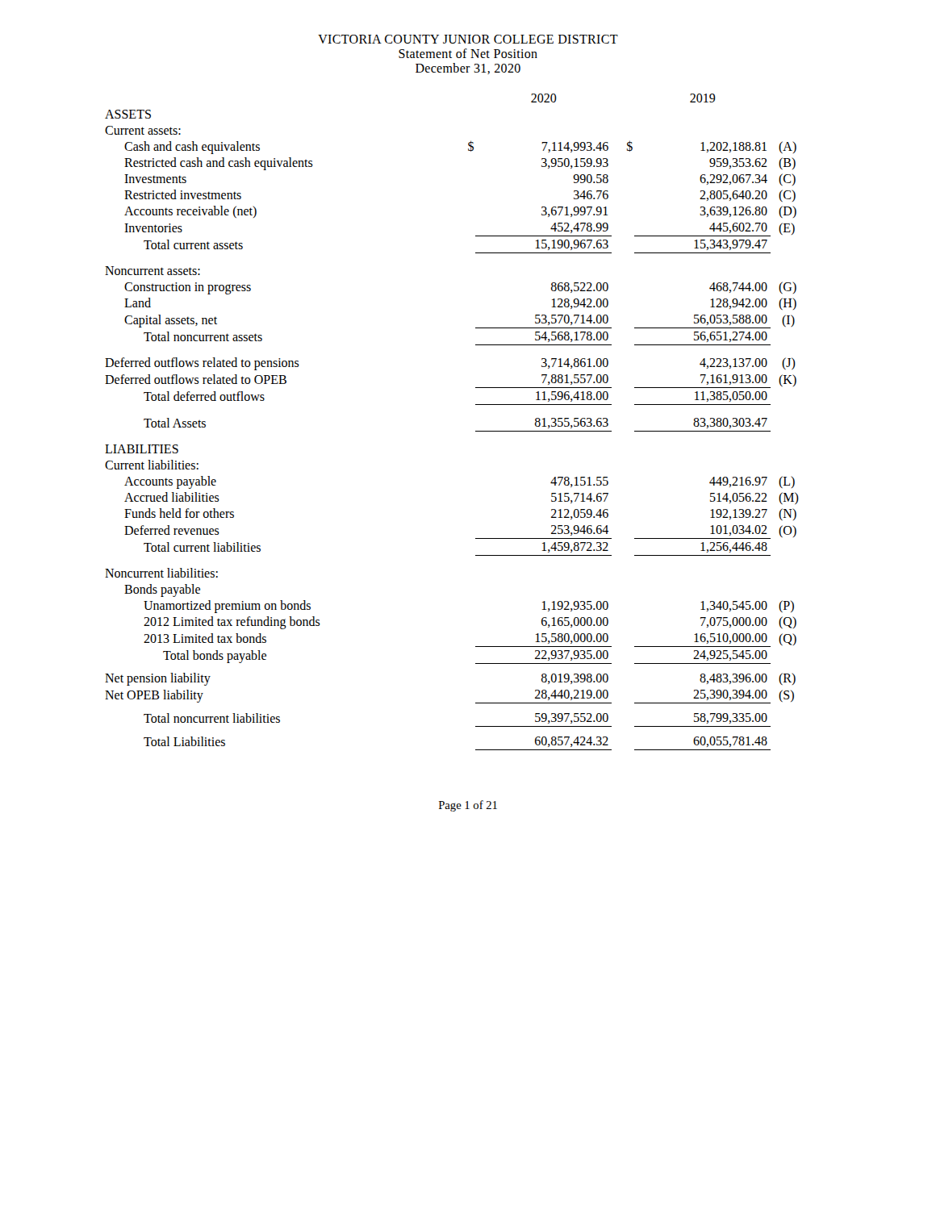VICTORIA COUNTY JUNIOR COLLEGE DISTRICT
Statement of Net Position
December 31, 2020
| | | 2020 | | 2019 | |
| ASSETS | | | | | |
| Current assets: | | | | | |
| Cash and cash equivalents | $ | 7,114,993.46 | $ | 1,202,188.81 | (A) |
| Restricted cash and cash equivalents | | 3,950,159.93 | | 959,353.62 | (B) |
| Investments | | 990.58 | | 6,292,067.34 | (C) |
| Restricted investments | | 346.76 | | 2,805,640.20 | (C) |
| Accounts receivable (net) | | 3,671,997.91 | | 3,639,126.80 | (D) |
| Inventories | | 452,478.99 | | 445,602.70 | (E) |
| Total current assets | | 15,190,967.63 | | 15,343,979.47 | |
| Noncurrent assets: | | | | | |
| Construction in progress | | 868,522.00 | | 468,744.00 | (G) |
| Land | | 128,942.00 | | 128,942.00 | (H) |
| Capital assets, net | | 53,570,714.00 | | 56,053,588.00 | (I) |
| Total noncurrent assets | | 54,568,178.00 | | 56,651,274.00 | |
| Deferred outflows related to pensions | | 3,714,861.00 | | 4,223,137.00 | (J) |
| Deferred outflows related to OPEB | | 7,881,557.00 | | 7,161,913.00 | (K) |
| Total deferred outflows | | 11,596,418.00 | | 11,385,050.00 | |
| Total Assets | | 81,355,563.63 | | 83,380,303.47 | |
| LIABILITIES | | | | | |
| Current liabilities: | | | | | |
| Accounts payable | | 478,151.55 | | 449,216.97 | (L) |
| Accrued liabilities | | 515,714.67 | | 514,056.22 | (M) |
| Funds held for others | | 212,059.46 | | 192,139.27 | (N) |
| Deferred revenues | | 253,946.64 | | 101,034.02 | (O) |
| Total current liabilities | | 1,459,872.32 | | 1,256,446.48 | |
| Noncurrent liabilities: | | | | | |
| Bonds payable | | | | | |
| Unamortized premium on bonds | | 1,192,935.00 | | 1,340,545.00 | (P) |
| 2012 Limited tax refunding bonds | | 6,165,000.00 | | 7,075,000.00 | (Q) |
| 2013 Limited tax bonds | | 15,580,000.00 | | 16,510,000.00 | (Q) |
| Total bonds payable | | 22,937,935.00 | | 24,925,545.00 | |
| Net pension liability | | 8,019,398.00 | | 8,483,396.00 | (R) |
| Net OPEB liability | | 28,440,219.00 | | 25,390,394.00 | (S) |
| Total noncurrent liabilities | | 59,397,552.00 | | 58,799,335.00 | |
| Total Liabilities | | 60,857,424.32 | | 60,055,781.48 | |
Page 1 of 21